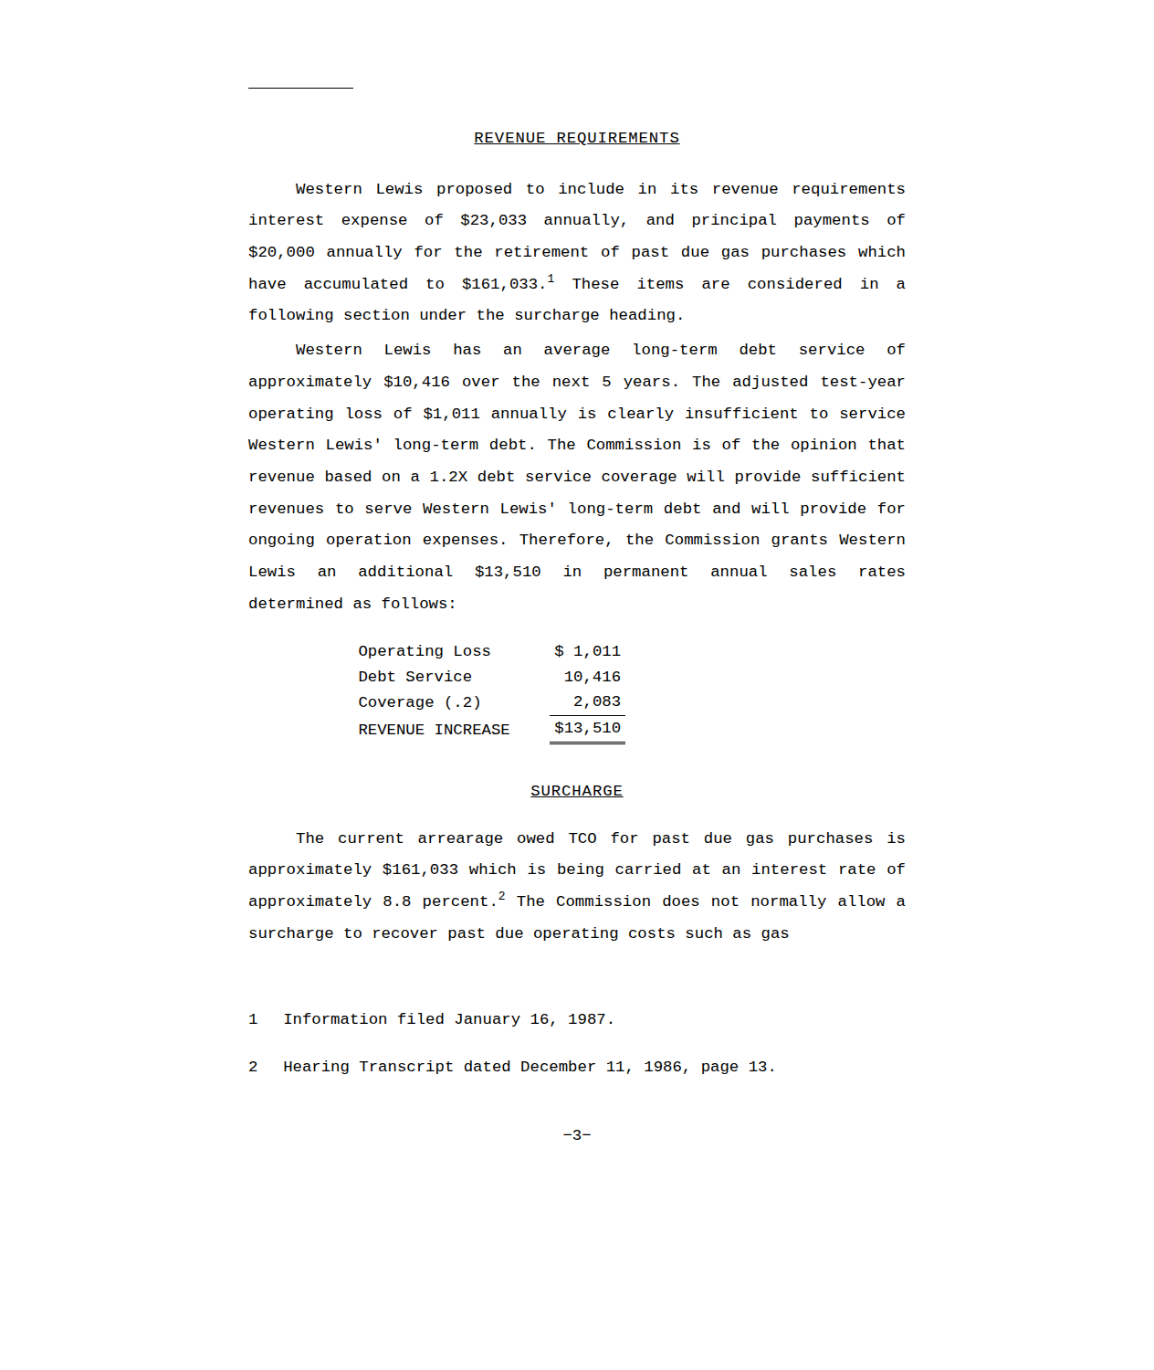REVENUE REQUIREMENTS
Western Lewis proposed to include in its revenue requirements interest expense of $23,033 annually, and principal payments of $20,000 annually for the retirement of past due gas purchases which have accumulated to $161,033.1 These items are considered in a following section under the surcharge heading.
Western Lewis has an average long-term debt service of approximately $10,416 over the next 5 years. The adjusted test-year operating loss of $1,011 annually is clearly insufficient to service Western Lewis' long-term debt. The Commission is of the opinion that revenue based on a 1.2X debt service coverage will provide sufficient revenues to serve Western Lewis' long-term debt and will provide for ongoing operation expenses. Therefore, the Commission grants Western Lewis an additional $13,510 in permanent annual sales rates determined as follows:
| Operating Loss | $ 1,011 |
| Debt Service | 10,416 |
| Coverage (.2) | 2,083 |
| REVENUE INCREASE | $13,510 |
SURCHARGE
The current arrearage owed TCO for past due gas purchases is approximately $161,033 which is being carried at an interest rate of approximately 8.8 percent.2 The Commission does not normally allow a surcharge to recover past due operating costs such as gas
1 Information filed January 16, 1987.
2 Hearing Transcript dated December 11, 1986, page 13.
−3−